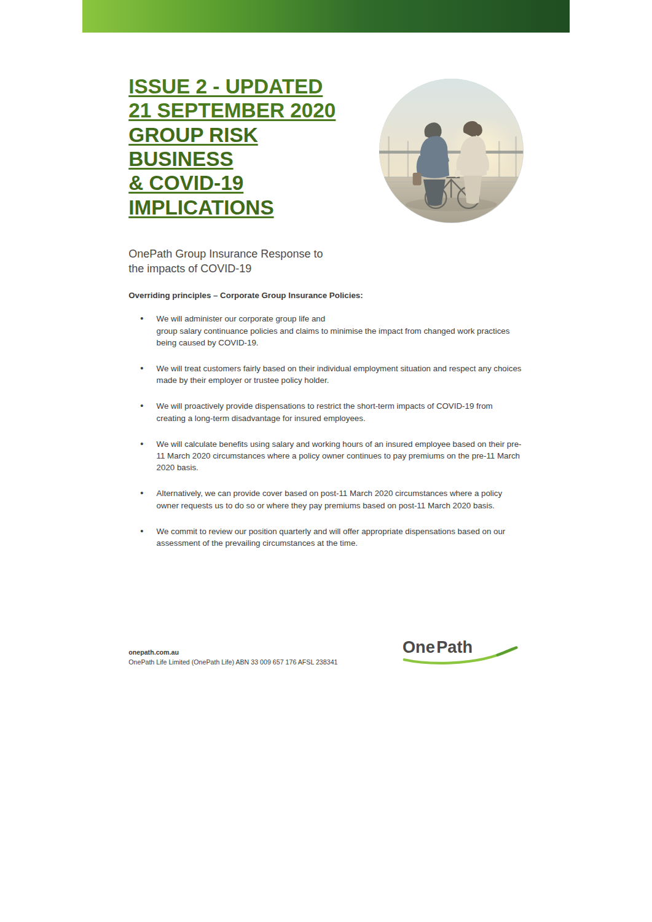ISSUE 2 - UPDATED
21 SEPTEMBER 2020
GROUP RISK BUSINESS
& COVID-19
IMPLICATIONS
OnePath Group Insurance Response to
the impacts of COVID-19
Overriding principles – Corporate Group Insurance Policies:
We will administer our corporate group life and
group salary continuance policies and claims to minimise the impact from changed work practices being caused by COVID-19.
We will treat customers fairly based on their individual employment situation and respect any choices made by their employer or trustee policy holder.
We will proactively provide dispensations to restrict the short-term impacts of COVID-19 from creating a long-term disadvantage for insured employees.
We will calculate benefits using salary and working hours of an insured employee based on their pre-11 March 2020 circumstances where a policy owner continues to pay premiums on the pre-11 March 2020 basis.
Alternatively, we can provide cover based on post-11 March 2020 circumstances where a policy owner requests us to do so or where they pay premiums based on post-11 March 2020 basis.
We commit to review our position quarterly and will offer appropriate dispensations based on our assessment of the prevailing circumstances at the time.
onepath.com.au
OnePath Life Limited (OnePath Life) ABN 33 009 657 176 AFSL 238341
One Path